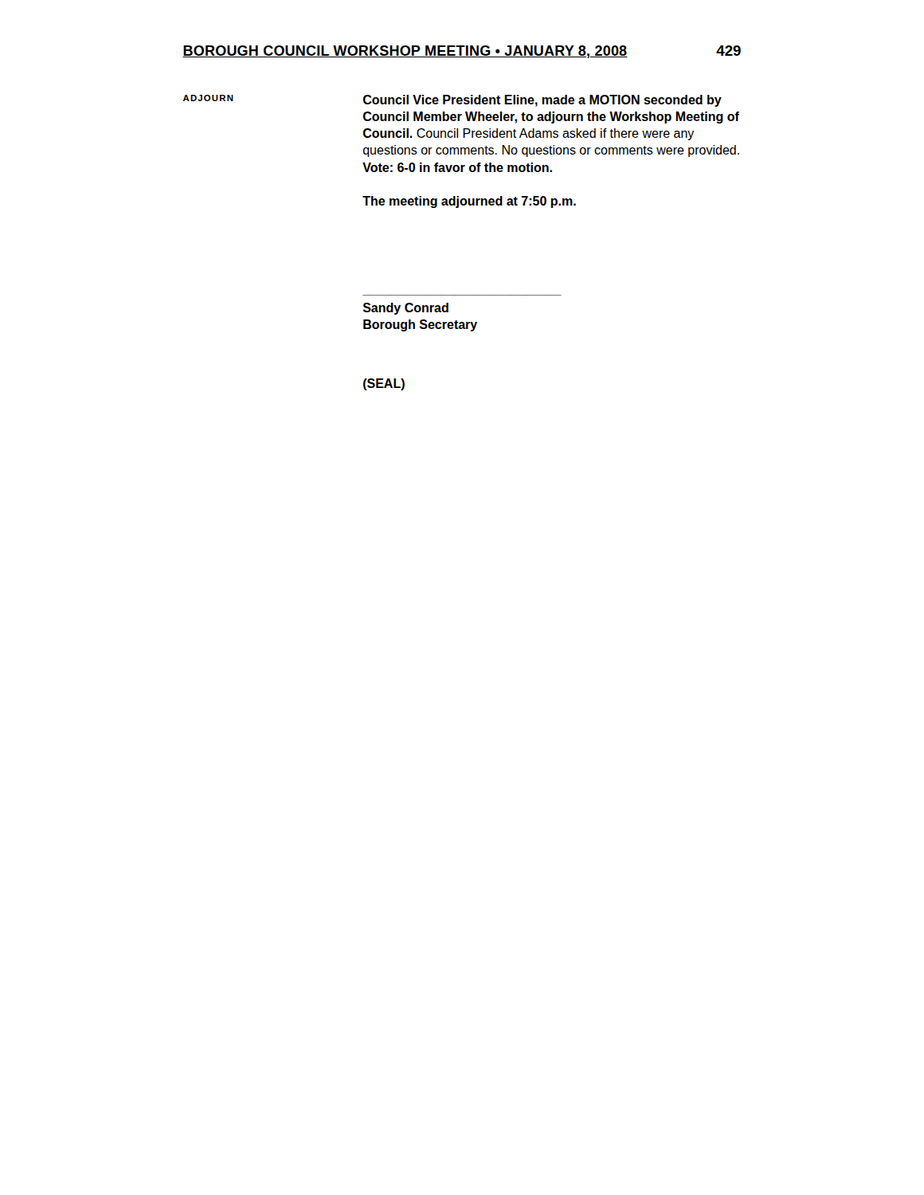BOROUGH COUNCIL WORKSHOP MEETING • JANUARY 8, 2008 429
ADJOURN
Council Vice President Eline, made a MOTION seconded by Council Member Wheeler, to adjourn the Workshop Meeting of Council. Council President Adams asked if there were any questions or comments. No questions or comments were provided. Vote: 6-0 in favor of the motion.
The meeting adjourned at 7:50 p.m.
____________________________
Sandy Conrad
Borough Secretary
(SEAL)